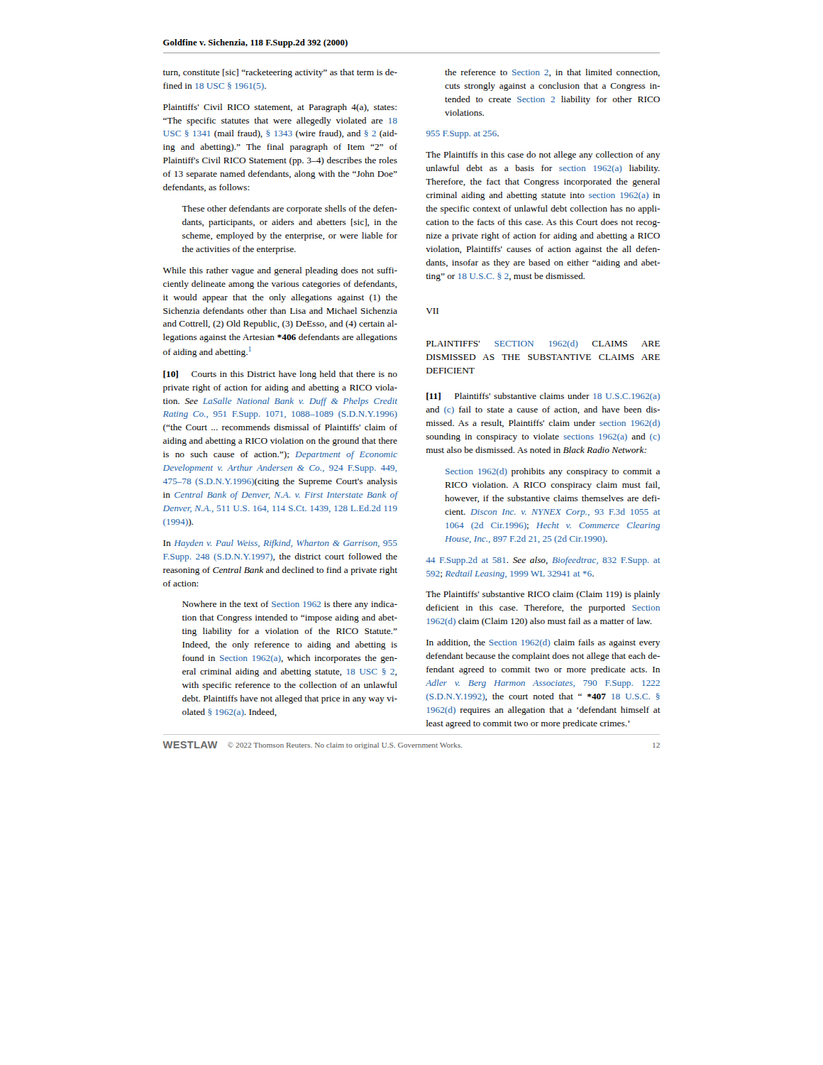Goldfine v. Sichenzia, 118 F.Supp.2d 392 (2000)
turn, constitute [sic] “racketeering activity” as that term is defined in 18 USC § 1961(5).
Plaintiffs' Civil RICO statement, at Paragraph 4(a), states: “The specific statutes that were allegedly violated are 18 USC § 1341 (mail fraud), § 1343 (wire fraud), and § 2 (aiding and abetting).” The final paragraph of Item “2” of Plaintiff's Civil RICO Statement (pp. 3–4) describes the roles of 13 separate named defendants, along with the “John Doe” defendants, as follows:
These other defendants are corporate shells of the defendants, participants, or aiders and abetters [sic], in the scheme, employed by the enterprise, or were liable for the activities of the enterprise.
While this rather vague and general pleading does not sufficiently delineate among the various categories of defendants, it would appear that the only allegations against (1) the Sichenzia defendants other than Lisa and Michael Sichenzia and Cottrell, (2) Old Republic, (3) DeEsso, and (4) certain allegations against the Artesian *406 defendants are allegations of aiding and abetting.1
[10] Courts in this District have long held that there is no private right of action for aiding and abetting a RICO violation. See LaSalle National Bank v. Duff & Phelps Credit Rating Co., 951 F.Supp. 1071, 1088–1089 (S.D.N.Y.1996)(“the Court ... recommends dismissal of Plaintiffs' claim of aiding and abetting a RICO violation on the ground that there is no such cause of action.”); Department of Economic Development v. Arthur Andersen & Co., 924 F.Supp. 449, 475–78 (S.D.N.Y.1996)(citing the Supreme Court's analysis in Central Bank of Denver, N.A. v. First Interstate Bank of Denver, N.A., 511 U.S. 164, 114 S.Ct. 1439, 128 L.Ed.2d 119 (1994)).
In Hayden v. Paul Weiss, Rifkind, Wharton & Garrison, 955 F.Supp. 248 (S.D.N.Y.1997), the district court followed the reasoning of Central Bank and declined to find a private right of action:
Nowhere in the text of Section 1962 is there any indication that Congress intended to “impose aiding and abetting liability for a violation of the RICO Statute.” Indeed, the only reference to aiding and abetting is found in Section 1962(a), which incorporates the general criminal aiding and abetting statute, 18 USC § 2, with specific reference to the collection of an unlawful debt. Plaintiffs have not alleged that price in any way violated § 1962(a). Indeed,
the reference to Section 2, in that limited connection, cuts strongly against a conclusion that a Congress intended to create Section 2 liability for other RICO violations.
955 F.Supp. at 256.
The Plaintiffs in this case do not allege any collection of any unlawful debt as a basis for section 1962(a) liability. Therefore, the fact that Congress incorporated the general criminal aiding and abetting statute into section 1962(a) in the specific context of unlawful debt collection has no application to the facts of this case. As this Court does not recognize a private right of action for aiding and abetting a RICO violation, Plaintiffs' causes of action against the all defendants, insofar as they are based on either “aiding and abetting” or 18 U.S.C. § 2, must be dismissed.
VII
PLAINTIFFS' SECTION 1962(d) CLAIMS ARE DISMISSED AS THE SUBSTANTIVE CLAIMS ARE DEFICIENT
[11] Plaintiffs' substantive claims under 18 U.S.C.1962(a) and (c) fail to state a cause of action, and have been dismissed. As a result, Plaintiffs' claim under section 1962(d) sounding in conspiracy to violate sections 1962(a) and (c) must also be dismissed. As noted in Black Radio Network:
Section 1962(d) prohibits any conspiracy to commit a RICO violation. A RICO conspiracy claim must fail, however, if the substantive claims themselves are deficient. Discon Inc. v. NYNEX Corp., 93 F.3d 1055 at 1064 (2d Cir.1996); Hecht v. Commerce Clearing House, Inc., 897 F.2d 21, 25 (2d Cir.1990).
44 F.Supp.2d at 581. See also, Biofeedtrac, 832 F.Supp. at 592; Redtail Leasing, 1999 WL 32941 at *6.
The Plaintiffs' substantive RICO claim (Claim 119) is plainly deficient in this case. Therefore, the purported Section 1962(d) claim (Claim 120) also must fail as a matter of law.
In addition, the Section 1962(d) claim fails as against every defendant because the complaint does not allege that each defendant agreed to commit two or more predicate acts. In Adler v. Berg Harmon Associates, 790 F.Supp. 1222 (S.D.N.Y.1992), the court noted that “ *407 18 U.S.C. § 1962(d) requires an allegation that a ‘defendant himself at least agreed to commit two or more predicate crimes.’
WESTLAW
© 2022 Thomson Reuters. No claim to original U.S. Government Works.
12